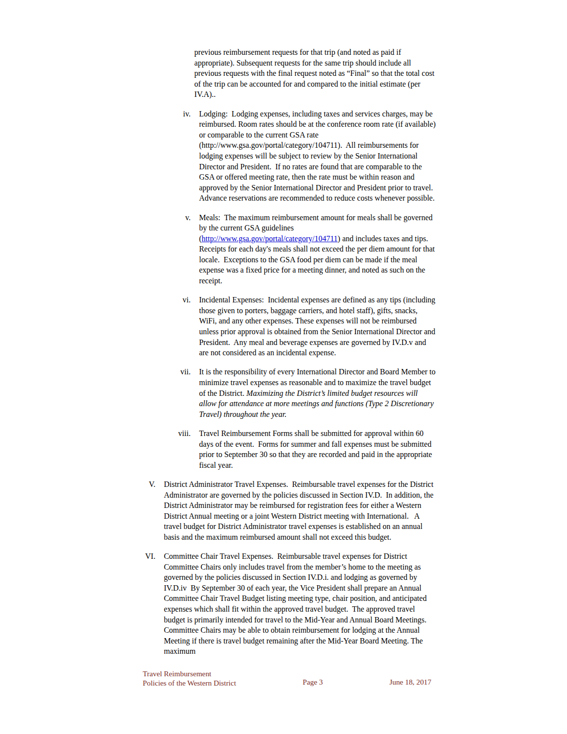previous reimbursement requests for that trip (and noted as paid if appropriate). Subsequent requests for the same trip should include all previous requests with the final request noted as “Final” so that the total cost of the trip can be accounted for and compared to the initial estimate (per IV.A)..
iv.
Lodging: Lodging expenses, including taxes and services charges, may be reimbursed. Room rates should be at the conference room rate (if available) or comparable to the current GSA rate (http://www.gsa.gov/portal/category/104711). All reimbursements for lodging expenses will be subject to review by the Senior International Director and President. If no rates are found that are comparable to the GSA or offered meeting rate, then the rate must be within reason and approved by the Senior International Director and President prior to travel. Advance reservations are recommended to reduce costs whenever possible.
v.
Meals: The maximum reimbursement amount for meals shall be governed by the current GSA guidelines (http://www.gsa.gov/portal/category/104711) and includes taxes and tips. Receipts for each day's meals shall not exceed the per diem amount for that locale. Exceptions to the GSA food per diem can be made if the meal expense was a fixed price for a meeting dinner, and noted as such on the receipt.
vi.
Incidental Expenses: Incidental expenses are defined as any tips (including those given to porters, baggage carriers, and hotel staff), gifts, snacks, WiFi, and any other expenses. These expenses will not be reimbursed unless prior approval is obtained from the Senior International Director and President. Any meal and beverage expenses are governed by IV.D.v and are not considered as an incidental expense.
vii.
It is the responsibility of every International Director and Board Member to minimize travel expenses as reasonable and to maximize the travel budget of the District. Maximizing the District’s limited budget resources will allow for attendance at more meetings and functions (Type 2 Discretionary Travel) throughout the year.
viii.
Travel Reimbursement Forms shall be submitted for approval within 60 days of the event. Forms for summer and fall expenses must be submitted prior to September 30 so that they are recorded and paid in the appropriate fiscal year.
V.
District Administrator Travel Expenses. Reimbursable travel expenses for the District Administrator are governed by the policies discussed in Section IV.D. In addition, the District Administrator may be reimbursed for registration fees for either a Western District Annual meeting or a joint Western District meeting with International. A travel budget for District Administrator travel expenses is established on an annual basis and the maximum reimbursed amount shall not exceed this budget.
VI.
Committee Chair Travel Expenses. Reimbursable travel expenses for District Committee Chairs only includes travel from the member’s home to the meeting as governed by the policies discussed in Section IV.D.i. and lodging as governed by IV.D.iv By September 30 of each year, the Vice President shall prepare an Annual Committee Chair Travel Budget listing meeting type, chair position, and anticipated expenses which shall fit within the approved travel budget. The approved travel budget is primarily intended for travel to the Mid-Year and Annual Board Meetings. Committee Chairs may be able to obtain reimbursement for lodging at the Annual Meeting if there is travel budget remaining after the Mid-Year Board Meeting. The maximum
Travel Reimbursement
Policies of the Western District
Page 3
June 18, 2017